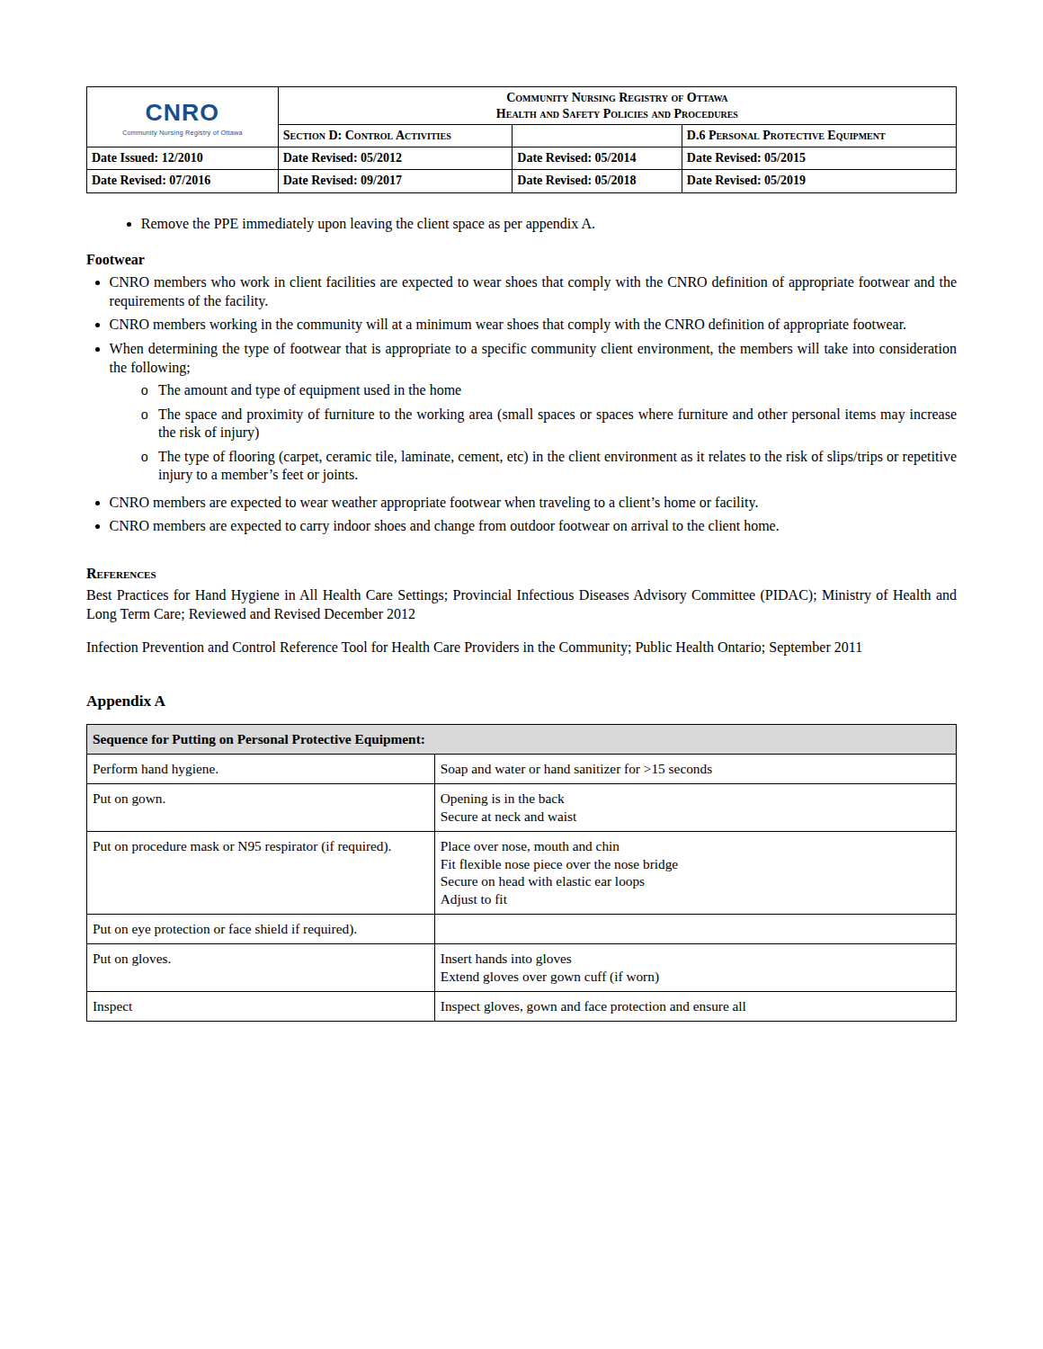| CNRO Community Nursing Registry of Ottawa | Community Nursing Registry of Ottawa Health and Safety Policies and Procedures |
| Section D: Control Activities | | D.6 Personal Protective Equipment |
| Date Issued: 12/2010 | Date Revised: 05/2012 | Date Revised: 05/2014 | Date Revised: 05/2015 |
| Date Revised: 07/2016 | Date Revised: 09/2017 | Date Revised: 05/2018 | Date Revised: 05/2019 |
Remove the PPE immediately upon leaving the client space as per appendix A.
Footwear
CNRO members who work in client facilities are expected to wear shoes that comply with the CNRO definition of appropriate footwear and the requirements of the facility.
CNRO members working in the community will at a minimum wear shoes that comply with the CNRO definition of appropriate footwear.
When determining the type of footwear that is appropriate to a specific community client environment, the members will take into consideration the following;
The amount and type of equipment used in the home
The space and proximity of furniture to the working area (small spaces or spaces where furniture and other personal items may increase the risk of injury)
The type of flooring (carpet, ceramic tile, laminate, cement, etc) in the client environment as it relates to the risk of slips/trips or repetitive injury to a member’s feet or joints.
CNRO members are expected to wear weather appropriate footwear when traveling to a client’s home or facility.
CNRO members are expected to carry indoor shoes and change from outdoor footwear on arrival to the client home.
References
Best Practices for Hand Hygiene in All Health Care Settings; Provincial Infectious Diseases Advisory Committee (PIDAC); Ministry of Health and Long Term Care; Reviewed and Revised December 2012
Infection Prevention and Control Reference Tool for Health Care Providers in the Community; Public Health Ontario; September 2011
Appendix A
| Sequence for Putting on Personal Protective Equipment: |
| --- |
| Perform hand hygiene. | Soap and water or hand sanitizer for >15 seconds |
| Put on gown. | Opening is in the back Secure at neck and waist |
| Put on procedure mask or N95 respirator (if required). | Place over nose, mouth and chin Fit flexible nose piece over the nose bridge Secure on head with elastic ear loops Adjust to fit |
| Put on eye protection or face shield if required). | |
| Put on gloves. | Insert hands into gloves Extend gloves over gown cuff (if worn) |
| Inspect | Inspect gloves, gown and face protection and ensure all |